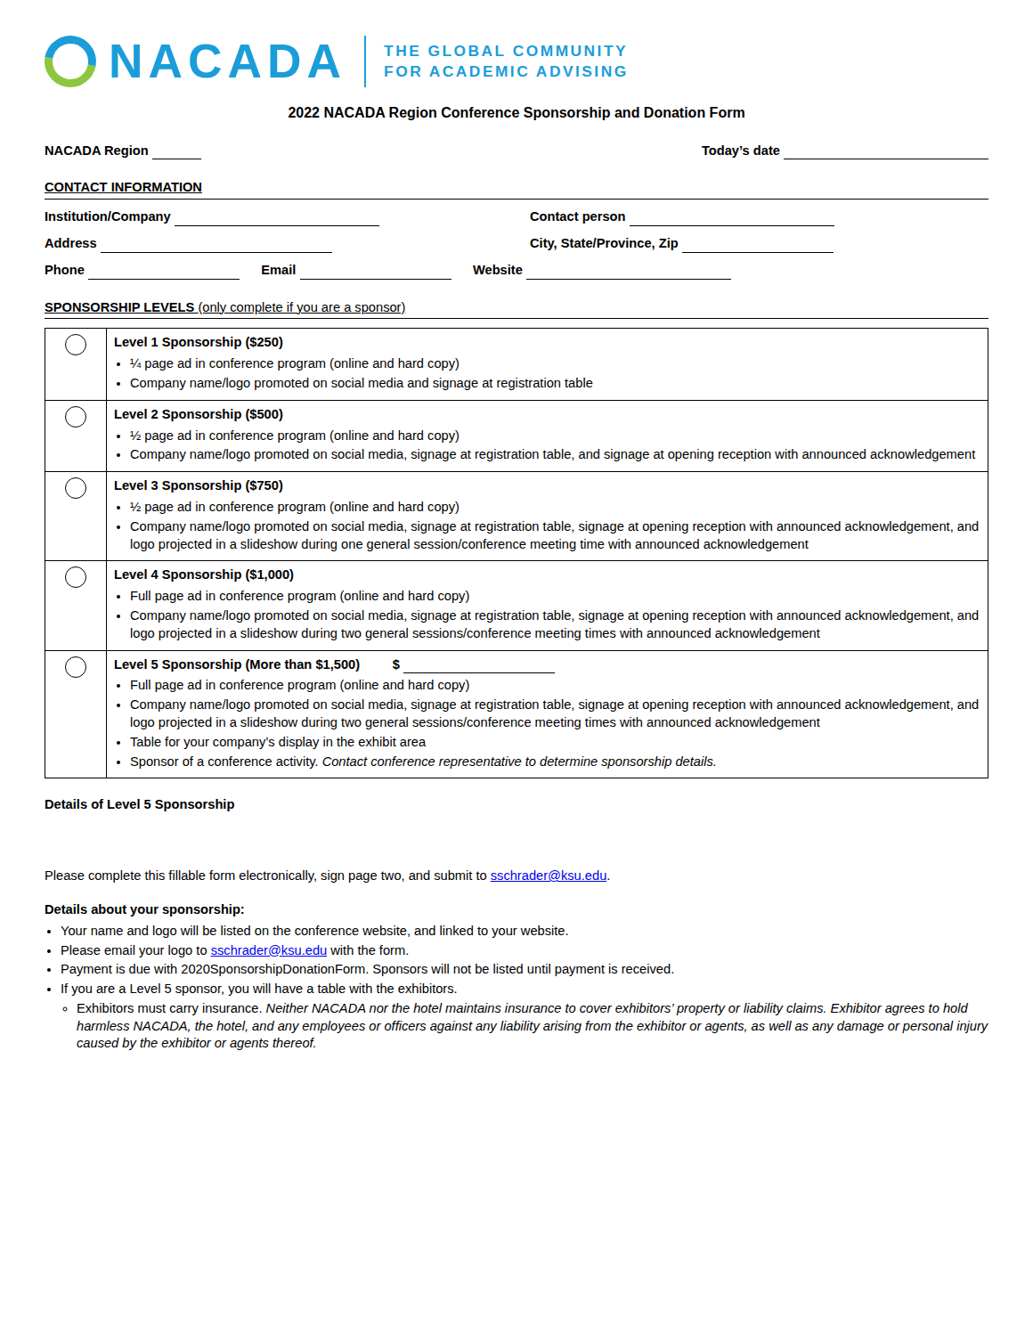NACADA
THE GLOBAL COMMUNITY
FOR ACADEMIC ADVISING
2022 NACADA Region Conference Sponsorship and Donation Form
NACADA Region
Today’s date
CONTACT INFORMATION
Institution/Company
Contact person
Address
City, State/Province, Zip
Phone Email Website
SPONSORSHIP LEVELS (only complete if you are a sponsor)
| | Level 1 Sponsorship ($250) ¼ page ad in conference program (online and hard copy) Company name/logo promoted on social media and signage at registration table |
| | Level 2 Sponsorship ($500) ½ page ad in conference program (online and hard copy) Company name/logo promoted on social media, signage at registration table, and signage at opening reception with announced acknowledgement |
| | Level 3 Sponsorship ($750) ½ page ad in conference program (online and hard copy) Company name/logo promoted on social media, signage at registration table, signage at opening reception with announced acknowledgement, and logo projected in a slideshow during one general session/conference meeting time with announced acknowledgement |
| | Level 4 Sponsorship ($1,000) Full page ad in conference program (online and hard copy) Company name/logo promoted on social media, signage at registration table, signage at opening reception with announced acknowledgement, and logo projected in a slideshow during two general sessions/conference meeting times with announced acknowledgement |
| | Level 5 Sponsorship (More than $1,500) $ Full page ad in conference program (online and hard copy) Company name/logo promoted on social media, signage at registration table, signage at opening reception with announced acknowledgement, and logo projected in a slideshow during two general sessions/conference meeting times with announced acknowledgement Table for your company’s display in the exhibit area Sponsor of a conference activity. Contact conference representative to determine sponsorship details. |
Details of Level 5 Sponsorship
Please complete this fillable form electronically, sign page two, and submit to sschrader@ksu.edu.
Details about your sponsorship:
Your name and logo will be listed on the conference website, and linked to your website.
Please email your logo to sschrader@ksu.edu with the form.
Payment is due with 2020SponsorshipDonationForm. Sponsors will not be listed until payment is received.
If you are a Level 5 sponsor, you will have a table with the exhibitors.
Exhibitors must carry insurance. Neither NACADA nor the hotel maintains insurance to cover exhibitors’ property or liability claims. Exhibitor agrees to hold harmless NACADA, the hotel, and any employees or officers against any liability arising from the exhibitor or agents, as well as any damage or personal injury caused by the exhibitor or agents thereof.